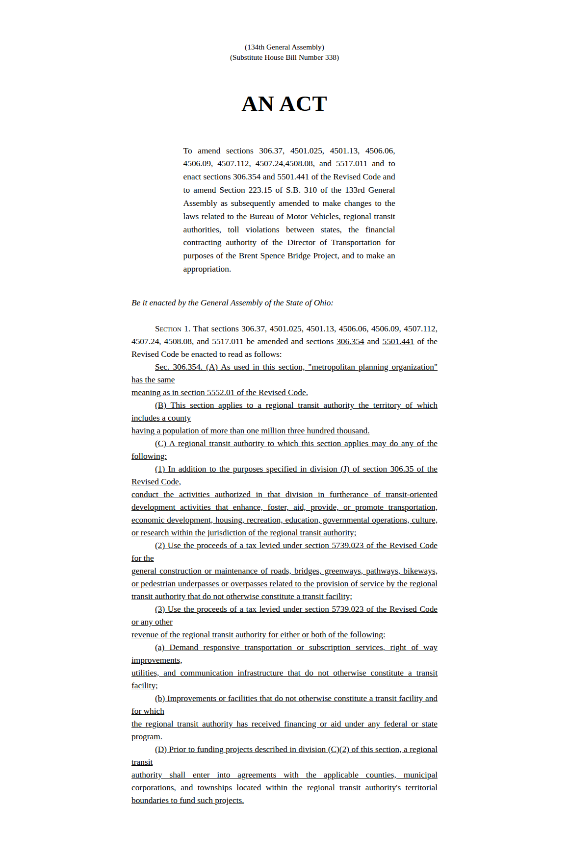(134th General Assembly)
(Substitute House Bill Number 338)
AN ACT
To amend sections 306.37, 4501.025, 4501.13, 4506.06, 4506.09, 4507.112, 4507.24,4508.08, and 5517.011 and to enact sections 306.354 and 5501.441 of the Revised Code and to amend Section 223.15 of S.B. 310 of the 133rd General Assembly as subsequently amended to make changes to the laws related to the Bureau of Motor Vehicles, regional transit authorities, toll violations between states, the financial contracting authority of the Director of Transportation for purposes of the Brent Spence Bridge Project, and to make an appropriation.
Be it enacted by the General Assembly of the State of Ohio:
Section 1. That sections 306.37, 4501.025, 4501.13, 4506.06, 4506.09, 4507.112, 4507.24, 4508.08, and 5517.011 be amended and sections 306.354 and 5501.441 of the Revised Code be enacted to read as follows:
Sec. 306.354. (A) As used in this section, "metropolitan planning organization" has the same
meaning as in section 5552.01 of the Revised Code.
(B) This section applies to a regional transit authority the territory of which includes a county
having a population of more than one million three hundred thousand.
(C) A regional transit authority to which this section applies may do any of the following:
(1) In addition to the purposes specified in division (J) of section 306.35 of the Revised Code,
conduct the activities authorized in that division in furtherance of transit-oriented development activities that enhance, foster, aid, provide, or promote transportation, economic development, housing, recreation, education, governmental operations, culture, or research within the jurisdiction of the regional transit authority;
(2) Use the proceeds of a tax levied under section 5739.023 of the Revised Code for the
general construction or maintenance of roads, bridges, greenways, pathways, bikeways, or pedestrian underpasses or overpasses related to the provision of service by the regional transit authority that do not otherwise constitute a transit facility;
(3) Use the proceeds of a tax levied under section 5739.023 of the Revised Code or any other
revenue of the regional transit authority for either or both of the following:
(a) Demand responsive transportation or subscription services, right of way improvements,
utilities, and communication infrastructure that do not otherwise constitute a transit facility;
(b) Improvements or facilities that do not otherwise constitute a transit facility and for which
the regional transit authority has received financing or aid under any federal or state program.
(D) Prior to funding projects described in division (C)(2) of this section, a regional transit
authority shall enter into agreements with the applicable counties, municipal corporations, and townships located within the regional transit authority's territorial boundaries to fund such projects.